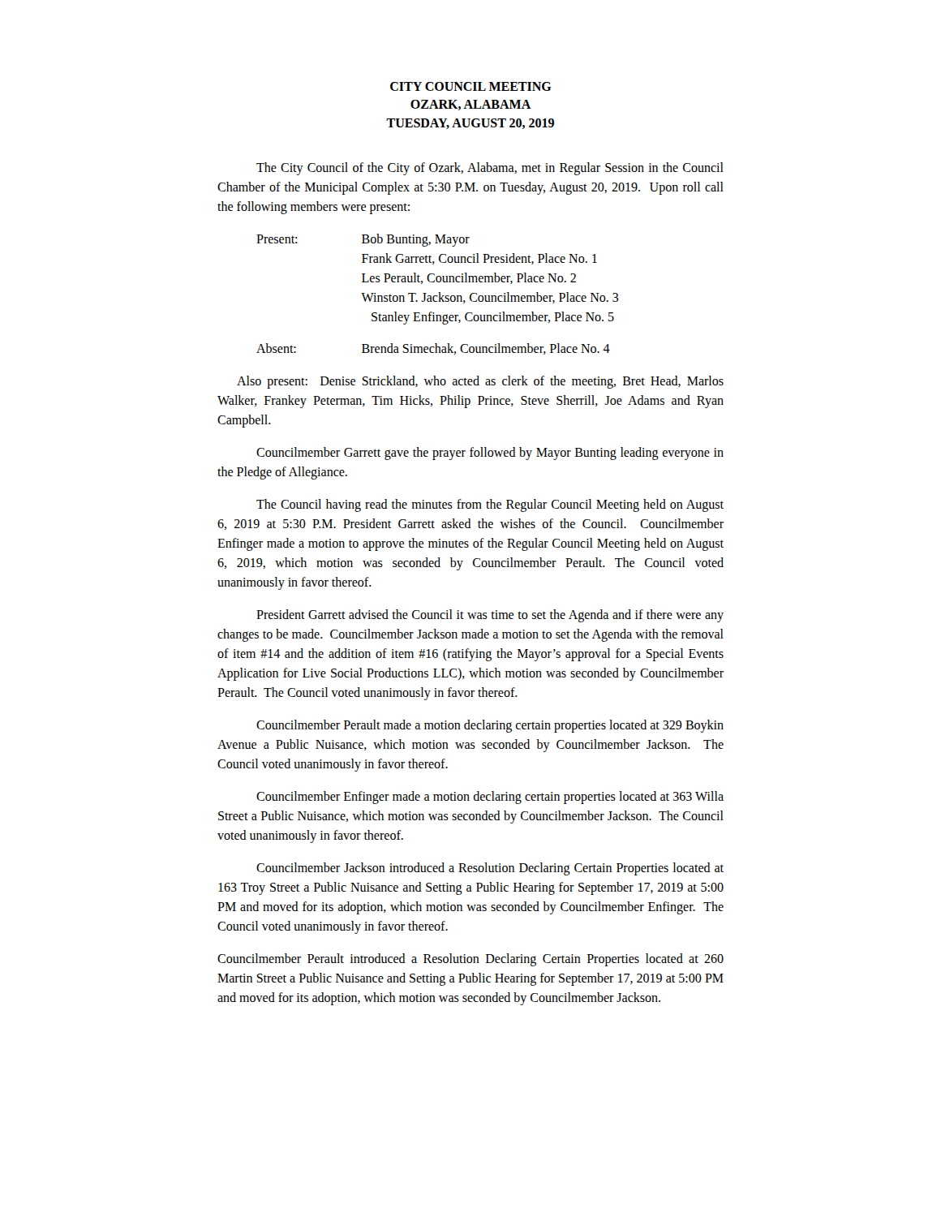CITY COUNCIL MEETING
OZARK, ALABAMA
TUESDAY, AUGUST 20, 2019
The City Council of the City of Ozark, Alabama, met in Regular Session in the Council Chamber of the Municipal Complex at 5:30 P.M. on Tuesday, August 20, 2019. Upon roll call the following members were present:
| Present: | Bob Bunting, Mayor Frank Garrett, Council President, Place No. 1 Les Perault, Councilmember, Place No. 2 Winston T. Jackson, Councilmember, Place No. 3 Stanley Enfinger, Councilmember, Place No. 5 |
| Absent: | Brenda Simechak, Councilmember, Place No. 4 |
Also present: Denise Strickland, who acted as clerk of the meeting, Bret Head, Marlos Walker, Frankey Peterman, Tim Hicks, Philip Prince, Steve Sherrill, Joe Adams and Ryan Campbell.
Councilmember Garrett gave the prayer followed by Mayor Bunting leading everyone in the Pledge of Allegiance.
The Council having read the minutes from the Regular Council Meeting held on August 6, 2019 at 5:30 P.M. President Garrett asked the wishes of the Council. Councilmember Enfinger made a motion to approve the minutes of the Regular Council Meeting held on August 6, 2019, which motion was seconded by Councilmember Perault. The Council voted unanimously in favor thereof.
President Garrett advised the Council it was time to set the Agenda and if there were any changes to be made. Councilmember Jackson made a motion to set the Agenda with the removal of item #14 and the addition of item #16 (ratifying the Mayor’s approval for a Special Events Application for Live Social Productions LLC), which motion was seconded by Councilmember Perault. The Council voted unanimously in favor thereof.
Councilmember Perault made a motion declaring certain properties located at 329 Boykin Avenue a Public Nuisance, which motion was seconded by Councilmember Jackson. The Council voted unanimously in favor thereof.
Councilmember Enfinger made a motion declaring certain properties located at 363 Willa Street a Public Nuisance, which motion was seconded by Councilmember Jackson. The Council voted unanimously in favor thereof.
Councilmember Jackson introduced a Resolution Declaring Certain Properties located at 163 Troy Street a Public Nuisance and Setting a Public Hearing for September 17, 2019 at 5:00 PM and moved for its adoption, which motion was seconded by Councilmember Enfinger. The Council voted unanimously in favor thereof.
Councilmember Perault introduced a Resolution Declaring Certain Properties located at 260 Martin Street a Public Nuisance and Setting a Public Hearing for September 17, 2019 at 5:00 PM and moved for its adoption, which motion was seconded by Councilmember Jackson.